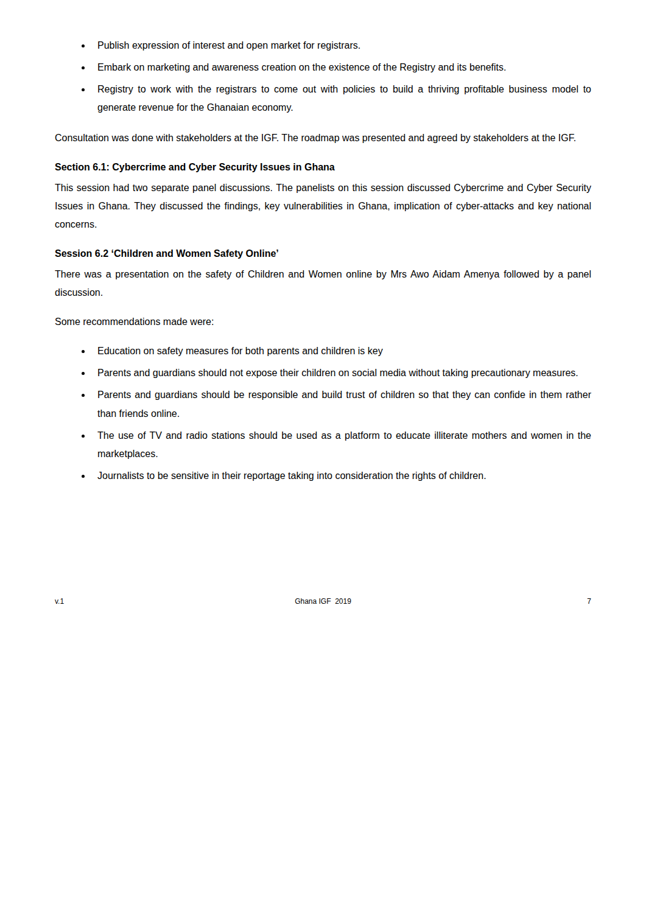Publish expression of interest and open market for registrars.
Embark on marketing and awareness creation on the existence of the Registry and its benefits.
Registry to work with the registrars to come out with policies to build a thriving profitable business model to generate revenue for the Ghanaian economy.
Consultation was done with stakeholders at the IGF. The roadmap was presented and agreed by stakeholders at the IGF.
Section 6.1: Cybercrime and Cyber Security Issues in Ghana
This session had two separate panel discussions. The panelists on this session discussed Cybercrime and Cyber Security Issues in Ghana. They discussed the findings, key vulnerabilities in Ghana, implication of cyber-attacks and key national concerns.
Session 6.2 ‘Children and Women Safety Online’
There was a presentation on the safety of Children and Women online by Mrs Awo Aidam Amenya followed by a panel discussion.
Some recommendations made were:
Education on safety measures for both parents and children is key
Parents and guardians should not expose their children on social media without taking precautionary measures.
Parents and guardians should be responsible and build trust of children so that they can confide in them rather than friends online.
The use of TV and radio stations should be used as a platform to educate illiterate mothers and women in the marketplaces.
Journalists to be sensitive in their reportage taking into consideration the rights of children.
v.1
Ghana IGF 2019
7